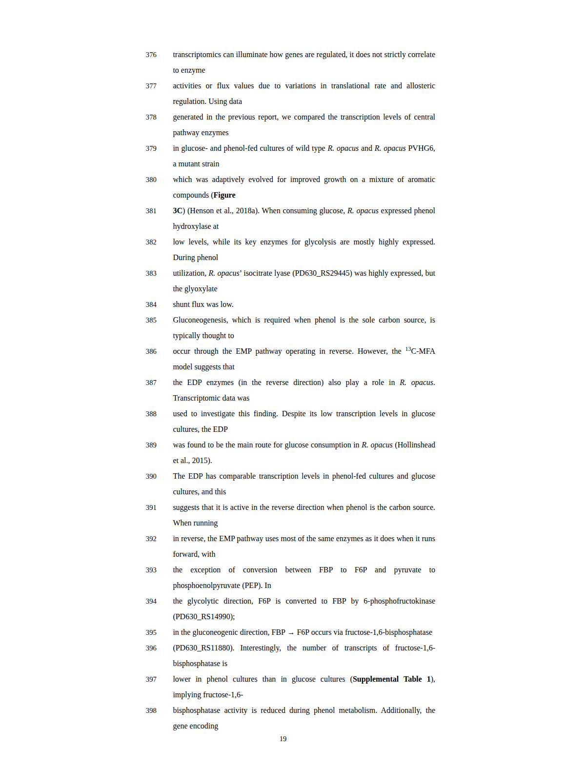376 transcriptomics can illuminate how genes are regulated, it does not strictly correlate to enzyme
377 activities or flux values due to variations in translational rate and allosteric regulation. Using data
378 generated in the previous report, we compared the transcription levels of central pathway enzymes
379 in glucose- and phenol-fed cultures of wild type R. opacus and R. opacus PVHG6, a mutant strain
380 which was adaptively evolved for improved growth on a mixture of aromatic compounds (Figure
3813C) (Henson et al., 2018a). When consuming glucose, R. opacus expressed phenol hydroxylase at
382 low levels, while its key enzymes for glycolysis are mostly highly expressed. During phenol
383 utilization, R. opacus’ isocitrate lyase (PD630_RS29445) was highly expressed, but the glyoxylate
384 shunt flux was low.
385 Gluconeogenesis, which is required when phenol is the sole carbon source, is typically thought to
386 occur through the EMP pathway operating in reverse. However, the 13C-MFA model suggests that
387 the EDP enzymes (in the reverse direction) also play a role in R. opacus. Transcriptomic data was
388 used to investigate this finding. Despite its low transcription levels in glucose cultures, the EDP
389 was found to be the main route for glucose consumption in R. opacus (Hollinshead et al., 2015).
390 The EDP has comparable transcription levels in phenol-fed cultures and glucose cultures, and this
391 suggests that it is active in the reverse direction when phenol is the carbon source. When running
392 in reverse, the EMP pathway uses most of the same enzymes as it does when it runs forward, with
393 the exception of conversion between FBP to F6P and pyruvate to phosphoenolpyruvate (PEP). In
394 the glycolytic direction, F6P is converted to FBP by 6-phosphofructokinase (PD630_RS14990);
395 in the gluconeogenic direction, FBP → F6P occurs via fructose-1,6-bisphosphatase
396(PD630_RS11880). Interestingly, the number of transcripts of fructose-1,6-bisphosphatase is
397 lower in phenol cultures than in glucose cultures (Supplemental Table 1), implying fructose-1,6-
398 bisphosphatase activity is reduced during phenol metabolism. Additionally, the gene encoding
19